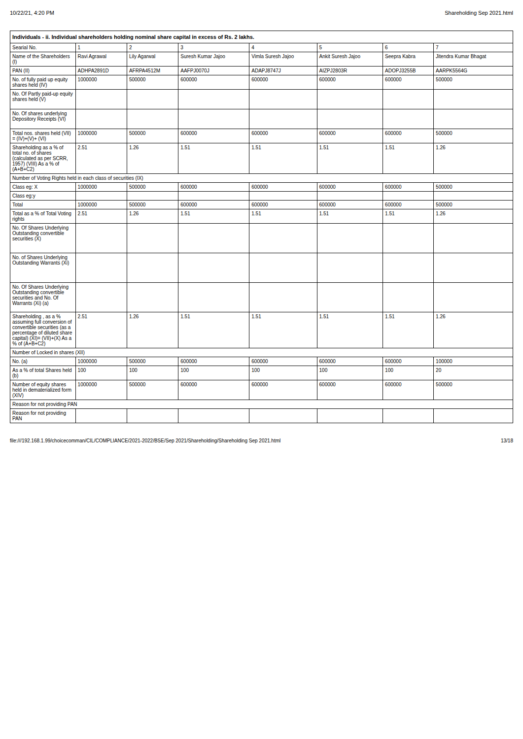10/22/21, 4:20 PM Shareholding Sep 2021.html
Individuals - ii. Individual shareholders holding nominal share capital in excess of Rs. 2 lakhs.
| Searial No. | 1 | 2 | 3 | 4 | 5 | 6 | 7 |
| Name of the Shareholders (I) | Ravi Agrawal | Lily Agarwal | Suresh Kumar Jajoo | Vimla Suresh Jajoo | Ankit Suresh Jajoo | Seepra Kabra | Jitendra Kumar Bhagat |
| PAN (II) | ADHPA2891D | AFRPA4512M | AAFPJ0070J | ADAPJ8747J | AIZPJ2803R | ADOPJ3255B | AARPK5564G |
| No. of fully paid up equity shares held (IV) | 1000000 | 500000 | 600000 | 600000 | 600000 | 600000 | 500000 |
| No. Of Partly paid-up equity shares held (V) | | | | | | | |
| No. Of shares underlying Depository Receipts (VI) | | | | | | | |
| Total nos. shares held (VII) = (IV)+(V)+ (VI) | 1000000 | 500000 | 600000 | 600000 | 600000 | 600000 | 500000 |
| Shareholding as a % of total no. of shares (calculated as per SCRR, 1957) (VIII) As a % of (A+B+C2) | 2.51 | 1.26 | 1.51 | 1.51 | 1.51 | 1.51 | 1.26 |
| Number of Voting Rights held in each class of securities (IX) |
| Class eg: X | 1000000 | 500000 | 600000 | 600000 | 600000 | 600000 | 500000 |
| Class eg:y | | | | | | | |
| Total | 1000000 | 500000 | 600000 | 600000 | 600000 | 600000 | 500000 |
| Total as a % of Total Voting rights | 2.51 | 1.26 | 1.51 | 1.51 | 1.51 | 1.51 | 1.26 |
| No. Of Shares Underlying Outstanding convertible securities (X) | | | | | | | |
| No. of Shares Underlying Outstanding Warrants (Xi) | | | | | | | |
| No. Of Shares Underlying Outstanding convertible securities and No. Of Warrants (Xi) (a) | | | | | | | |
| Shareholding , as a % assuming full conversion of convertible securities (as a percentage of diluted share capital) (XI)= (VII)+(X) As a % of (A+B+C2) | 2.51 | 1.26 | 1.51 | 1.51 | 1.51 | 1.51 | 1.26 |
| Number of Locked in shares (XII) |
| No. (a) | 1000000 | 500000 | 600000 | 600000 | 600000 | 600000 | 100000 |
| As a % of total Shares held (b) | 100 | 100 | 100 | 100 | 100 | 100 | 20 |
| Number of equity shares held in dematerialized form (XIV) | 1000000 | 500000 | 600000 | 600000 | 600000 | 600000 | 500000 |
| Reason for not providing PAN |
| Reason for not providing PAN | | | | | | | |
file:///192.168.1.99/choicecomman/CIL/COMPLIANCE/2021-2022/BSE/Sep 2021/Shareholding/Shareholding Sep 2021.html 13/18